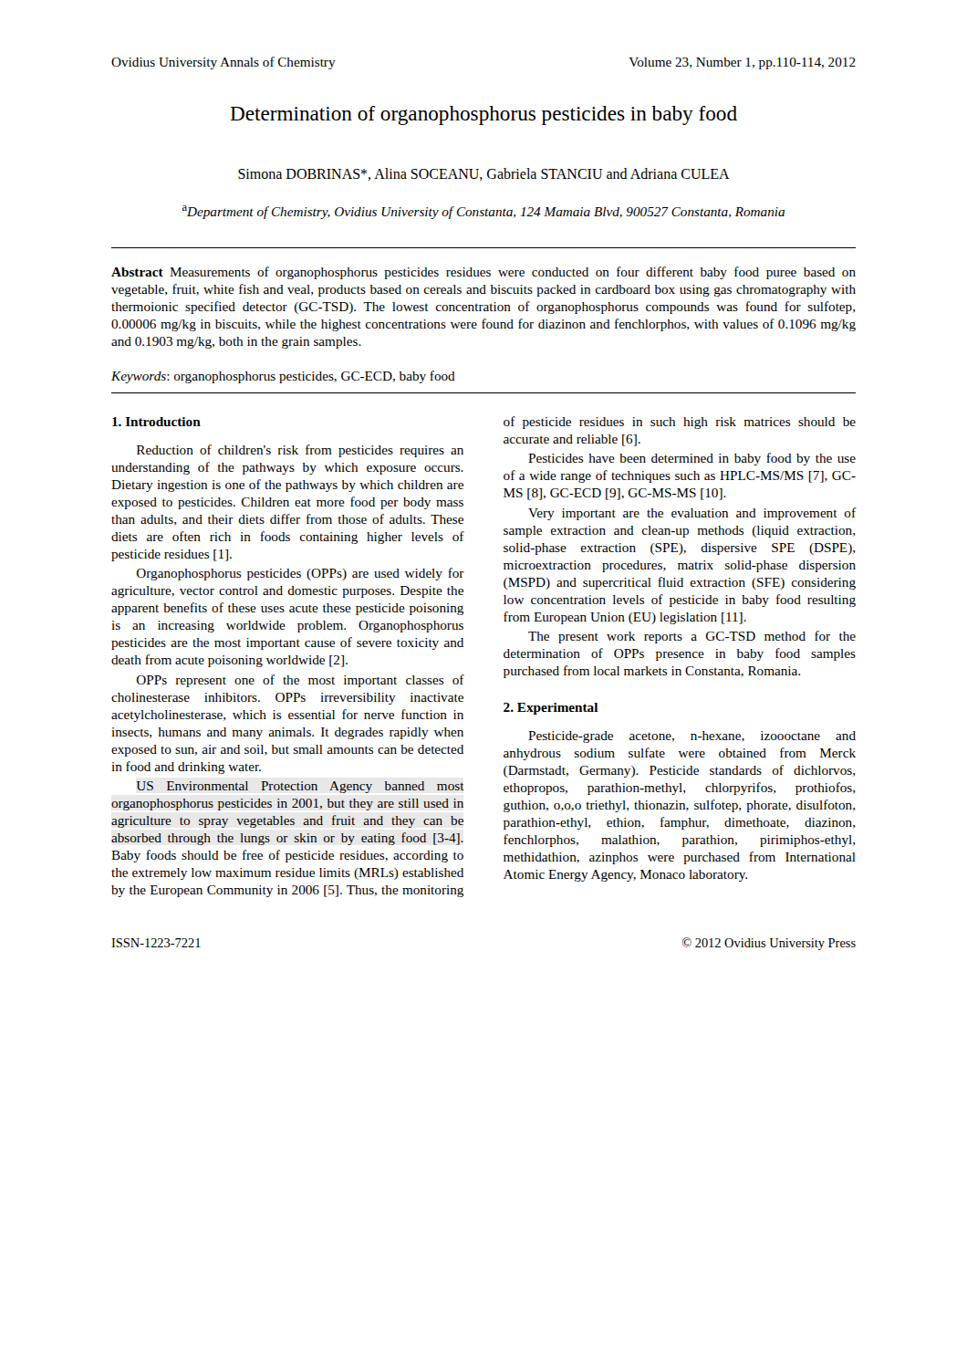Ovidius University Annals of Chemistry Volume 23, Number 1, pp.110-114, 2012
Determination of organophosphorus pesticides in baby food
Simona DOBRINAS*, Alina SOCEANU, Gabriela STANCIU and Adriana CULEA
aDepartment of Chemistry, Ovidius University of Constanta, 124 Mamaia Blvd, 900527 Constanta, Romania
Abstract Measurements of organophosphorus pesticides residues were conducted on four different baby food puree based on vegetable, fruit, white fish and veal, products based on cereals and biscuits packed in cardboard box using gas chromatography with thermoionic specified detector (GC-TSD). The lowest concentration of organophosphorus compounds was found for sulfotep, 0.00006 mg/kg in biscuits, while the highest concentrations were found for diazinon and fenchlorphos, with values of 0.1096 mg/kg and 0.1903 mg/kg, both in the grain samples.
Keywords: organophosphorus pesticides, GC-ECD, baby food
1. Introduction
Reduction of children's risk from pesticides requires an understanding of the pathways by which exposure occurs. Dietary ingestion is one of the pathways by which children are exposed to pesticides. Children eat more food per body mass than adults, and their diets differ from those of adults. These diets are often rich in foods containing higher levels of pesticide residues [1].
Organophosphorus pesticides (OPPs) are used widely for agriculture, vector control and domestic purposes. Despite the apparent benefits of these uses acute these pesticide poisoning is an increasing worldwide problem. Organophosphorus pesticides are the most important cause of severe toxicity and death from acute poisoning worldwide [2].
OPPs represent one of the most important classes of cholinesterase inhibitors. OPPs irreversibility inactivate acetylcholinesterase, which is essential for nerve function in insects, humans and many animals. It degrades rapidly when exposed to sun, air and soil, but small amounts can be detected in food and drinking water.
US Environmental Protection Agency banned most organophosphorus pesticides in 2001, but they are still used in agriculture to spray vegetables and fruit and they can be absorbed through the lungs or skin or by eating food [3-4]. Baby foods should be free of pesticide residues, according to the extremely low maximum residue limits (MRLs) established by the European Community in 2006 [5]. Thus, the monitoring of pesticide residues in such high risk matrices should be accurate and reliable [6].
Pesticides have been determined in baby food by the use of a wide range of techniques such as HPLC-MS/MS [7], GC-MS [8], GC-ECD [9], GC-MS-MS [10].
Very important are the evaluation and improvement of sample extraction and clean-up methods (liquid extraction, solid-phase extraction (SPE), dispersive SPE (DSPE), microextraction procedures, matrix solid-phase dispersion (MSPD) and supercritical fluid extraction (SFE) considering low concentration levels of pesticide in baby food resulting from European Union (EU) legislation [11].
The present work reports a GC-TSD method for the determination of OPPs presence in baby food samples purchased from local markets in Constanta, Romania.
2. Experimental
Pesticide-grade acetone, n-hexane, izoooctane and anhydrous sodium sulfate were obtained from Merck (Darmstadt, Germany). Pesticide standards of dichlorvos, ethopropos, parathion-methyl, chlorpyrifos, prothiofos, guthion, o,o,o triethyl, thionazin, sulfotep, phorate, disulfoton, parathion-ethyl, ethion, famphur, dimethoate, diazinon, fenchlorphos, malathion, parathion, pirimiphos-ethyl, methidathion, azinphos were purchased from International Atomic Energy Agency, Monaco laboratory.
ISSN-1223-7221 © 2012 Ovidius University Press